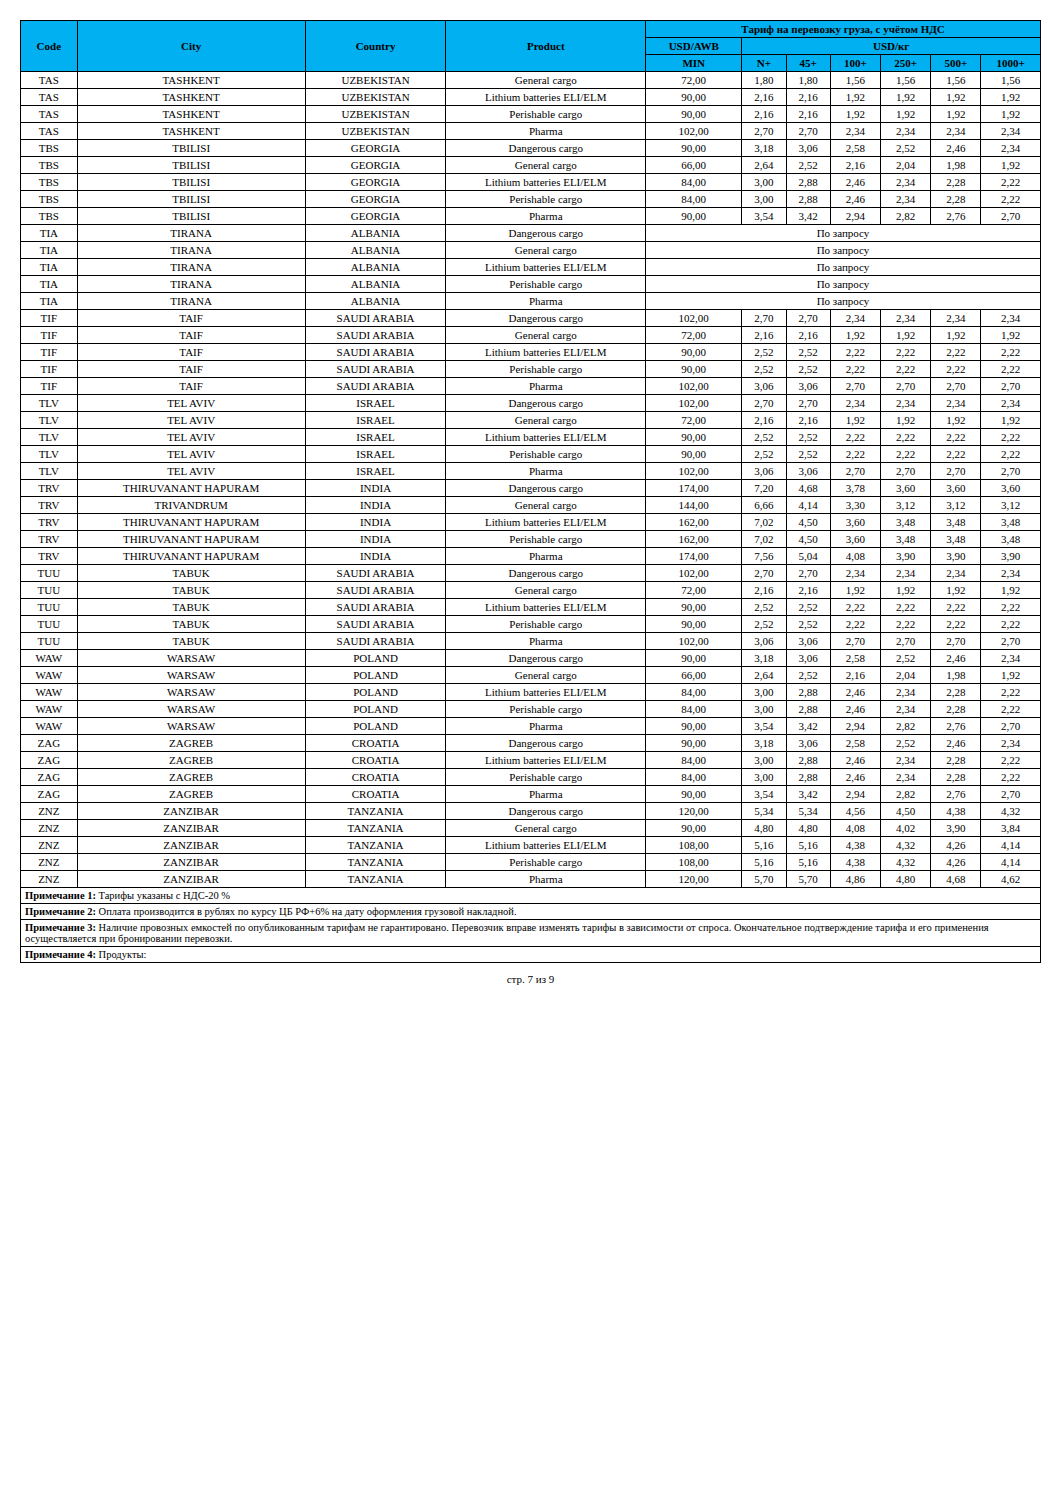| Code | City | Country | Product | Тариф на перевозку груза, с учётом НДС |
| --- | --- | --- | --- | --- |
| USD/AWB | USD/кг |
| MIN | N+ | 45+ | 100+ | 250+ | 500+ | 1000+ |
| TAS | TASHKENT | UZBEKISTAN | General cargo | 72,00 | 1,80 | 1,80 | 1,56 | 1,56 | 1,56 | 1,56 |
| TAS | TASHKENT | UZBEKISTAN | Lithium batteries ELI/ELM | 90,00 | 2,16 | 2,16 | 1,92 | 1,92 | 1,92 | 1,92 |
| TAS | TASHKENT | UZBEKISTAN | Perishable cargo | 90,00 | 2,16 | 2,16 | 1,92 | 1,92 | 1,92 | 1,92 |
| TAS | TASHKENT | UZBEKISTAN | Pharma | 102,00 | 2,70 | 2,70 | 2,34 | 2,34 | 2,34 | 2,34 |
| TBS | TBILISI | GEORGIA | Dangerous cargo | 90,00 | 3,18 | 3,06 | 2,58 | 2,52 | 2,46 | 2,34 |
| TBS | TBILISI | GEORGIA | General cargo | 66,00 | 2,64 | 2,52 | 2,16 | 2,04 | 1,98 | 1,92 |
| TBS | TBILISI | GEORGIA | Lithium batteries ELI/ELM | 84,00 | 3,00 | 2,88 | 2,46 | 2,34 | 2,28 | 2,22 |
| TBS | TBILISI | GEORGIA | Perishable cargo | 84,00 | 3,00 | 2,88 | 2,46 | 2,34 | 2,28 | 2,22 |
| TBS | TBILISI | GEORGIA | Pharma | 90,00 | 3,54 | 3,42 | 2,94 | 2,82 | 2,76 | 2,70 |
| TIA | TIRANA | ALBANIA | Dangerous cargo | По запросу |
| TIA | TIRANA | ALBANIA | General cargo | По запросу |
| TIA | TIRANA | ALBANIA | Lithium batteries ELI/ELM | По запросу |
| TIA | TIRANA | ALBANIA | Perishable cargo | По запросу |
| TIA | TIRANA | ALBANIA | Pharma | По запросу |
| TIF | TAIF | SAUDI ARABIA | Dangerous cargo | 102,00 | 2,70 | 2,70 | 2,34 | 2,34 | 2,34 | 2,34 |
| TIF | TAIF | SAUDI ARABIA | General cargo | 72,00 | 2,16 | 2,16 | 1,92 | 1,92 | 1,92 | 1,92 |
| TIF | TAIF | SAUDI ARABIA | Lithium batteries ELI/ELM | 90,00 | 2,52 | 2,52 | 2,22 | 2,22 | 2,22 | 2,22 |
| TIF | TAIF | SAUDI ARABIA | Perishable cargo | 90,00 | 2,52 | 2,52 | 2,22 | 2,22 | 2,22 | 2,22 |
| TIF | TAIF | SAUDI ARABIA | Pharma | 102,00 | 3,06 | 3,06 | 2,70 | 2,70 | 2,70 | 2,70 |
| TLV | TEL AVIV | ISRAEL | Dangerous cargo | 102,00 | 2,70 | 2,70 | 2,34 | 2,34 | 2,34 | 2,34 |
| TLV | TEL AVIV | ISRAEL | General cargo | 72,00 | 2,16 | 2,16 | 1,92 | 1,92 | 1,92 | 1,92 |
| TLV | TEL AVIV | ISRAEL | Lithium batteries ELI/ELM | 90,00 | 2,52 | 2,52 | 2,22 | 2,22 | 2,22 | 2,22 |
| TLV | TEL AVIV | ISRAEL | Perishable cargo | 90,00 | 2,52 | 2,52 | 2,22 | 2,22 | 2,22 | 2,22 |
| TLV | TEL AVIV | ISRAEL | Pharma | 102,00 | 3,06 | 3,06 | 2,70 | 2,70 | 2,70 | 2,70 |
| TRV | THIRUVANANT HAPURAM | INDIA | Dangerous cargo | 174,00 | 7,20 | 4,68 | 3,78 | 3,60 | 3,60 | 3,60 |
| TRV | TRIVANDRUM | INDIA | General cargo | 144,00 | 6,66 | 4,14 | 3,30 | 3,12 | 3,12 | 3,12 |
| TRV | THIRUVANANT HAPURAM | INDIA | Lithium batteries ELI/ELM | 162,00 | 7,02 | 4,50 | 3,60 | 3,48 | 3,48 | 3,48 |
| TRV | THIRUVANANT HAPURAM | INDIA | Perishable cargo | 162,00 | 7,02 | 4,50 | 3,60 | 3,48 | 3,48 | 3,48 |
| TRV | THIRUVANANT HAPURAM | INDIA | Pharma | 174,00 | 7,56 | 5,04 | 4,08 | 3,90 | 3,90 | 3,90 |
| TUU | TABUK | SAUDI ARABIA | Dangerous cargo | 102,00 | 2,70 | 2,70 | 2,34 | 2,34 | 2,34 | 2,34 |
| TUU | TABUK | SAUDI ARABIA | General cargo | 72,00 | 2,16 | 2,16 | 1,92 | 1,92 | 1,92 | 1,92 |
| TUU | TABUK | SAUDI ARABIA | Lithium batteries ELI/ELM | 90,00 | 2,52 | 2,52 | 2,22 | 2,22 | 2,22 | 2,22 |
| TUU | TABUK | SAUDI ARABIA | Perishable cargo | 90,00 | 2,52 | 2,52 | 2,22 | 2,22 | 2,22 | 2,22 |
| TUU | TABUK | SAUDI ARABIA | Pharma | 102,00 | 3,06 | 3,06 | 2,70 | 2,70 | 2,70 | 2,70 |
| WAW | WARSAW | POLAND | Dangerous cargo | 90,00 | 3,18 | 3,06 | 2,58 | 2,52 | 2,46 | 2,34 |
| WAW | WARSAW | POLAND | General cargo | 66,00 | 2,64 | 2,52 | 2,16 | 2,04 | 1,98 | 1,92 |
| WAW | WARSAW | POLAND | Lithium batteries ELI/ELM | 84,00 | 3,00 | 2,88 | 2,46 | 2,34 | 2,28 | 2,22 |
| WAW | WARSAW | POLAND | Perishable cargo | 84,00 | 3,00 | 2,88 | 2,46 | 2,34 | 2,28 | 2,22 |
| WAW | WARSAW | POLAND | Pharma | 90,00 | 3,54 | 3,42 | 2,94 | 2,82 | 2,76 | 2,70 |
| ZAG | ZAGREB | CROATIA | Dangerous cargo | 90,00 | 3,18 | 3,06 | 2,58 | 2,52 | 2,46 | 2,34 |
| ZAG | ZAGREB | CROATIA | Lithium batteries ELI/ELM | 84,00 | 3,00 | 2,88 | 2,46 | 2,34 | 2,28 | 2,22 |
| ZAG | ZAGREB | CROATIA | Perishable cargo | 84,00 | 3,00 | 2,88 | 2,46 | 2,34 | 2,28 | 2,22 |
| ZAG | ZAGREB | CROATIA | Pharma | 90,00 | 3,54 | 3,42 | 2,94 | 2,82 | 2,76 | 2,70 |
| ZNZ | ZANZIBAR | TANZANIA | Dangerous cargo | 120,00 | 5,34 | 5,34 | 4,56 | 4,50 | 4,38 | 4,32 |
| ZNZ | ZANZIBAR | TANZANIA | General cargo | 90,00 | 4,80 | 4,80 | 4,08 | 4,02 | 3,90 | 3,84 |
| ZNZ | ZANZIBAR | TANZANIA | Lithium batteries ELI/ELM | 108,00 | 5,16 | 5,16 | 4,38 | 4,32 | 4,26 | 4,14 |
| ZNZ | ZANZIBAR | TANZANIA | Perishable cargo | 108,00 | 5,16 | 5,16 | 4,38 | 4,32 | 4,26 | 4,14 |
| ZNZ | ZANZIBAR | TANZANIA | Pharma | 120,00 | 5,70 | 5,70 | 4,86 | 4,80 | 4,68 | 4,62 |
| Примечание 1: Тарифы указаны с НДС-20 % |
| Примечание 2: Оплата производится в рублях по курсу ЦБ РФ+6% на дату оформления грузовой накладной. |
| Примечание 3: Наличие провозных емкостей по опубликованным тарифам не гарантировано. Перевозчик вправе изменять тарифы в зависимости от спроса. Окончательное подтверждение тарифа и его применения осуществляется при бронировании перевозки. |
| Примечание 4: Продукты: |
стр. 7 из 9